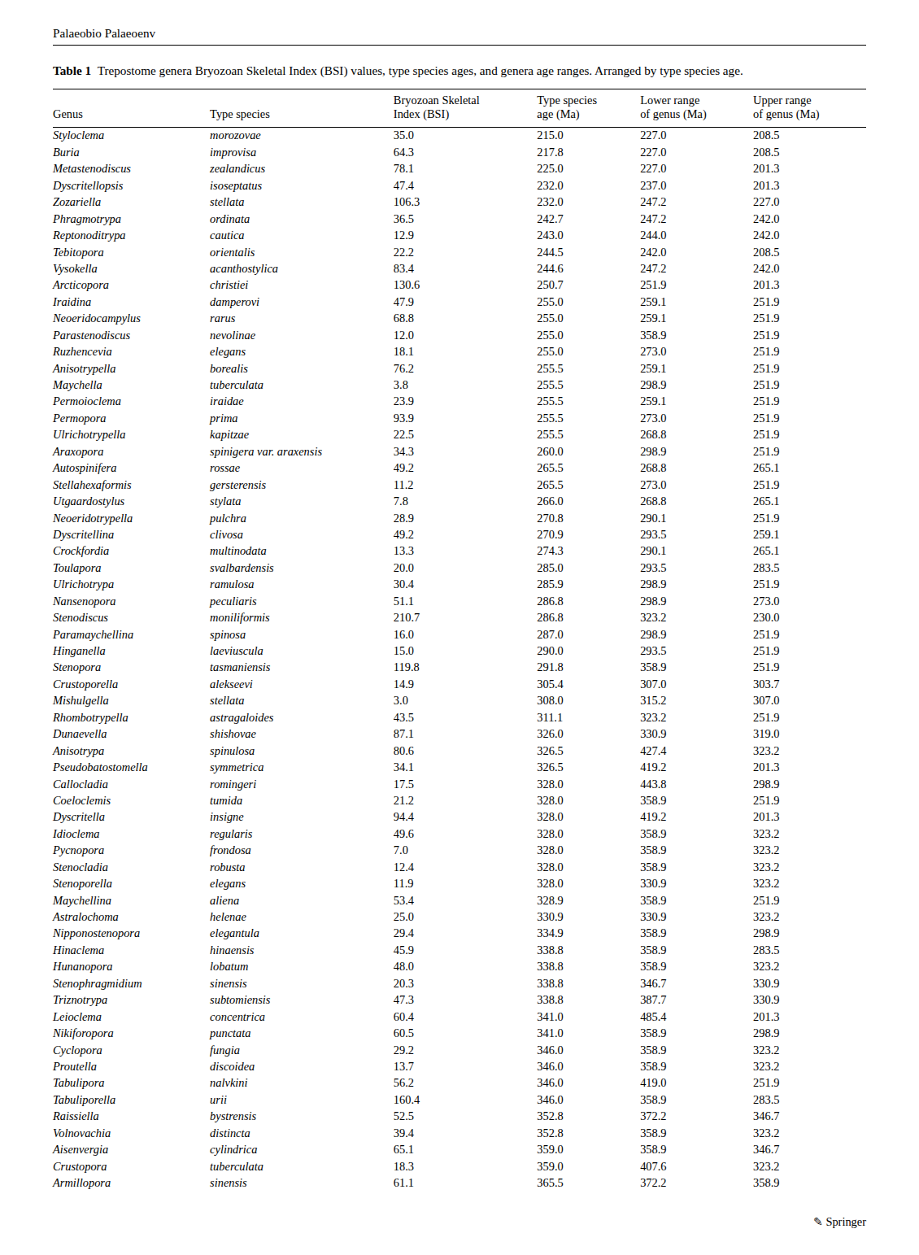Palaeobio Palaeoenv
Table 1 Trepostome genera Bryozoan Skeletal Index (BSI) values, type species ages, and genera age ranges. Arranged by type species age.
| Genus | Type species | Bryozoan Skeletal Index (BSI) | Type species age (Ma) | Lower range of genus (Ma) | Upper range of genus (Ma) |
| --- | --- | --- | --- | --- | --- |
| Styloclema | morozovae | 35.0 | 215.0 | 227.0 | 208.5 |
| Buria | improvisa | 64.3 | 217.8 | 227.0 | 208.5 |
| Metastenodiscus | zealandicus | 78.1 | 225.0 | 227.0 | 201.3 |
| Dyscritellopsis | isoseptatus | 47.4 | 232.0 | 237.0 | 201.3 |
| Zozariella | stellata | 106.3 | 232.0 | 247.2 | 227.0 |
| Phragmotrypa | ordinata | 36.5 | 242.7 | 247.2 | 242.0 |
| Reptonoditrypa | cautica | 12.9 | 243.0 | 244.0 | 242.0 |
| Tebitopora | orientalis | 22.2 | 244.5 | 242.0 | 208.5 |
| Vysokella | acanthostylica | 83.4 | 244.6 | 247.2 | 242.0 |
| Arcticopora | christiei | 130.6 | 250.7 | 251.9 | 201.3 |
| Iraidina | damperovi | 47.9 | 255.0 | 259.1 | 251.9 |
| Neoeridocampylus | rarus | 68.8 | 255.0 | 259.1 | 251.9 |
| Parastenodiscus | nevolinae | 12.0 | 255.0 | 358.9 | 251.9 |
| Ruzhencevia | elegans | 18.1 | 255.0 | 273.0 | 251.9 |
| Anisotrypella | borealis | 76.2 | 255.5 | 259.1 | 251.9 |
| Maychella | tuberculata | 3.8 | 255.5 | 298.9 | 251.9 |
| Permoioclema | iraidae | 23.9 | 255.5 | 259.1 | 251.9 |
| Permopora | prima | 93.9 | 255.5 | 273.0 | 251.9 |
| Ulrichotrypella | kapitzae | 22.5 | 255.5 | 268.8 | 251.9 |
| Araxopora | spinigera var. araxensis | 34.3 | 260.0 | 298.9 | 251.9 |
| Autospinifera | rossae | 49.2 | 265.5 | 268.8 | 265.1 |
| Stellahexaformis | gersterensis | 11.2 | 265.5 | 273.0 | 251.9 |
| Utgaardostylus | stylata | 7.8 | 266.0 | 268.8 | 265.1 |
| Neoeridotrypella | pulchra | 28.9 | 270.8 | 290.1 | 251.9 |
| Dyscritellina | clivosa | 49.2 | 270.9 | 293.5 | 259.1 |
| Crockfordia | multinodata | 13.3 | 274.3 | 290.1 | 265.1 |
| Toulapora | svalbardensis | 20.0 | 285.0 | 293.5 | 283.5 |
| Ulrichotrypa | ramulosa | 30.4 | 285.9 | 298.9 | 251.9 |
| Nansenopora | peculiaris | 51.1 | 286.8 | 298.9 | 273.0 |
| Stenodiscus | moniliformis | 210.7 | 286.8 | 323.2 | 230.0 |
| Paramaychellina | spinosa | 16.0 | 287.0 | 298.9 | 251.9 |
| Hinganella | laeviuscula | 15.0 | 290.0 | 293.5 | 251.9 |
| Stenopora | tasmaniensis | 119.8 | 291.8 | 358.9 | 251.9 |
| Crustoporella | alekseevi | 14.9 | 305.4 | 307.0 | 303.7 |
| Mishulgella | stellata | 3.0 | 308.0 | 315.2 | 307.0 |
| Rhombotrypella | astragaloides | 43.5 | 311.1 | 323.2 | 251.9 |
| Dunaevella | shishovae | 87.1 | 326.0 | 330.9 | 319.0 |
| Anisotrypa | spinulosa | 80.6 | 326.5 | 427.4 | 323.2 |
| Pseudobatostomella | symmetrica | 34.1 | 326.5 | 419.2 | 201.3 |
| Callocladia | romingeri | 17.5 | 328.0 | 443.8 | 298.9 |
| Coeloclemis | tumida | 21.2 | 328.0 | 358.9 | 251.9 |
| Dyscritella | insigne | 94.4 | 328.0 | 419.2 | 201.3 |
| Idioclema | regularis | 49.6 | 328.0 | 358.9 | 323.2 |
| Pycnopora | frondosa | 7.0 | 328.0 | 358.9 | 323.2 |
| Stenocladia | robusta | 12.4 | 328.0 | 358.9 | 323.2 |
| Stenoporella | elegans | 11.9 | 328.0 | 330.9 | 323.2 |
| Maychellina | aliena | 53.4 | 328.9 | 358.9 | 251.9 |
| Astralochoma | helenae | 25.0 | 330.9 | 330.9 | 323.2 |
| Nipponostenopora | elegantula | 29.4 | 334.9 | 358.9 | 298.9 |
| Hinaclema | hinaensis | 45.9 | 338.8 | 358.9 | 283.5 |
| Hunanopora | lobatum | 48.0 | 338.8 | 358.9 | 323.2 |
| Stenophragmidium | sinensis | 20.3 | 338.8 | 346.7 | 330.9 |
| Triznotrypa | subtomiensis | 47.3 | 338.8 | 387.7 | 330.9 |
| Leioclema | concentrica | 60.4 | 341.0 | 485.4 | 201.3 |
| Nikiforopora | punctata | 60.5 | 341.0 | 358.9 | 298.9 |
| Cyclopora | fungia | 29.2 | 346.0 | 358.9 | 323.2 |
| Proutella | discoidea | 13.7 | 346.0 | 358.9 | 323.2 |
| Tabulipora | nalvkini | 56.2 | 346.0 | 419.0 | 251.9 |
| Tabuliporella | urii | 160.4 | 346.0 | 358.9 | 283.5 |
| Raissiella | bystrensis | 52.5 | 352.8 | 372.2 | 346.7 |
| Volnovachia | distincta | 39.4 | 352.8 | 358.9 | 323.2 |
| Aisenvergia | cylindrica | 65.1 | 359.0 | 358.9 | 346.7 |
| Crustopora | tuberculata | 18.3 | 359.0 | 407.6 | 323.2 |
| Armillopora | sinensis | 61.1 | 365.5 | 372.2 | 358.9 |
✎ Springer